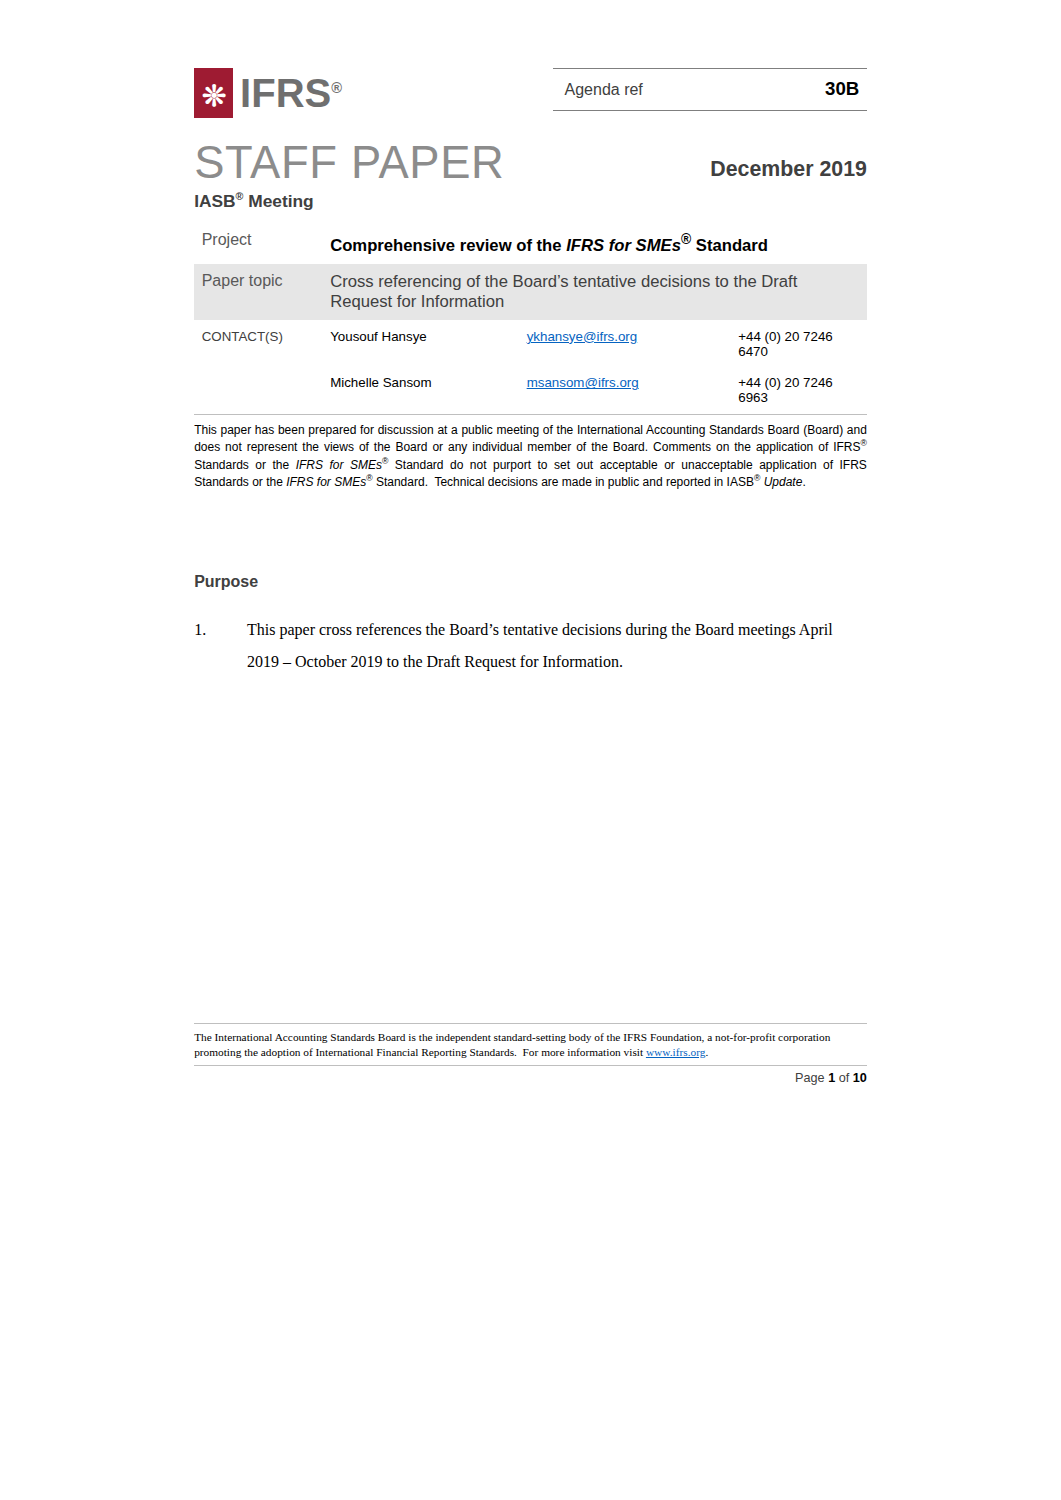❊IFRS®
Agenda ref 30B
STAFF PAPER
December 2019
IASB® Meeting
| Project | Comprehensive review of the IFRS for SMEs ® Standard |
| Paper topic | Cross referencing of the Board’s tentative decisions to the Draft Request for Information |
| CONTACT(S) | / Yousouf Hansye / ykhansye@ifrs.org / +44 (0) 20 7246 6470 / / Michelle Sansom / msansom@ifrs.org / +44 (0) 20 7246 6963 / |
This paper has been prepared for discussion at a public meeting of the International Accounting Standards Board (Board) and does not represent the views of the Board or any individual member of the Board. Comments on the application of IFRS® Standards or the IFRS for SMEs® Standard do not purport to set out acceptable or unacceptable application of IFRS Standards or the IFRS for SMEs® Standard. Technical decisions are made in public and reported in IASB® Update.
Purpose
This paper cross references the Board’s tentative decisions during the Board meetings April 2019 – October 2019 to the Draft Request for Information.
The International Accounting Standards Board is the independent standard-setting body of the IFRS Foundation, a not-for-profit corporation promoting the adoption of International Financial Reporting Standards. For more information visit www.ifrs.org.
Page 1 of 10